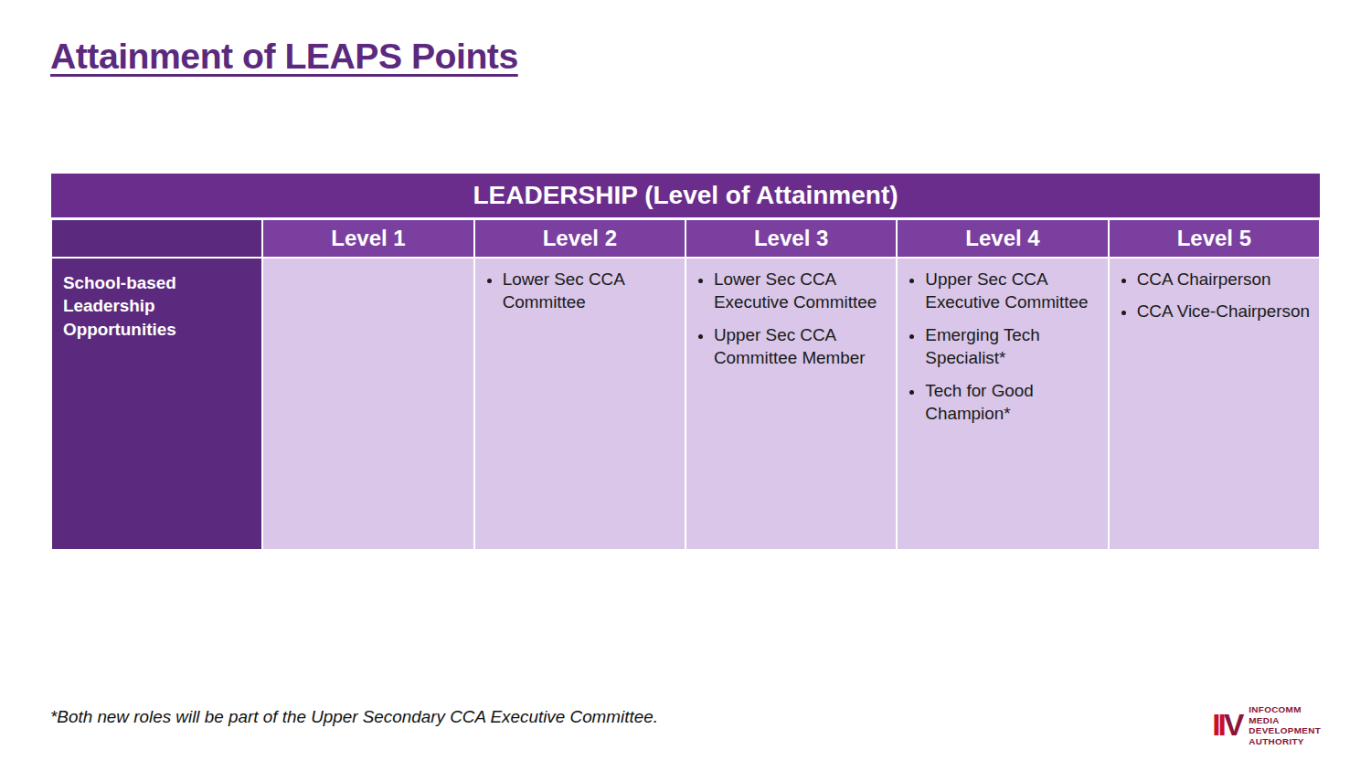Attainment of LEAPS Points
LEADERSHIP (Level of Attainment)
| | Level 1 | Level 2 | Level 3 | Level 4 | Level 5 |
| --- | --- | --- | --- | --- | --- |
| School-based Leadership Opportunities | | Lower Sec CCA Committee | Lower Sec CCA Executive Committee Upper Sec CCA Committee Member | Upper Sec CCA Executive Committee Emerging Tech Specialist* Tech for Good Champion* | CCA Chairperson CCA Vice-Chairperson |
*Both new roles will be part of the Upper Secondary CCA Executive Committee.
IIV
Infocomm
Media
Development
Authority